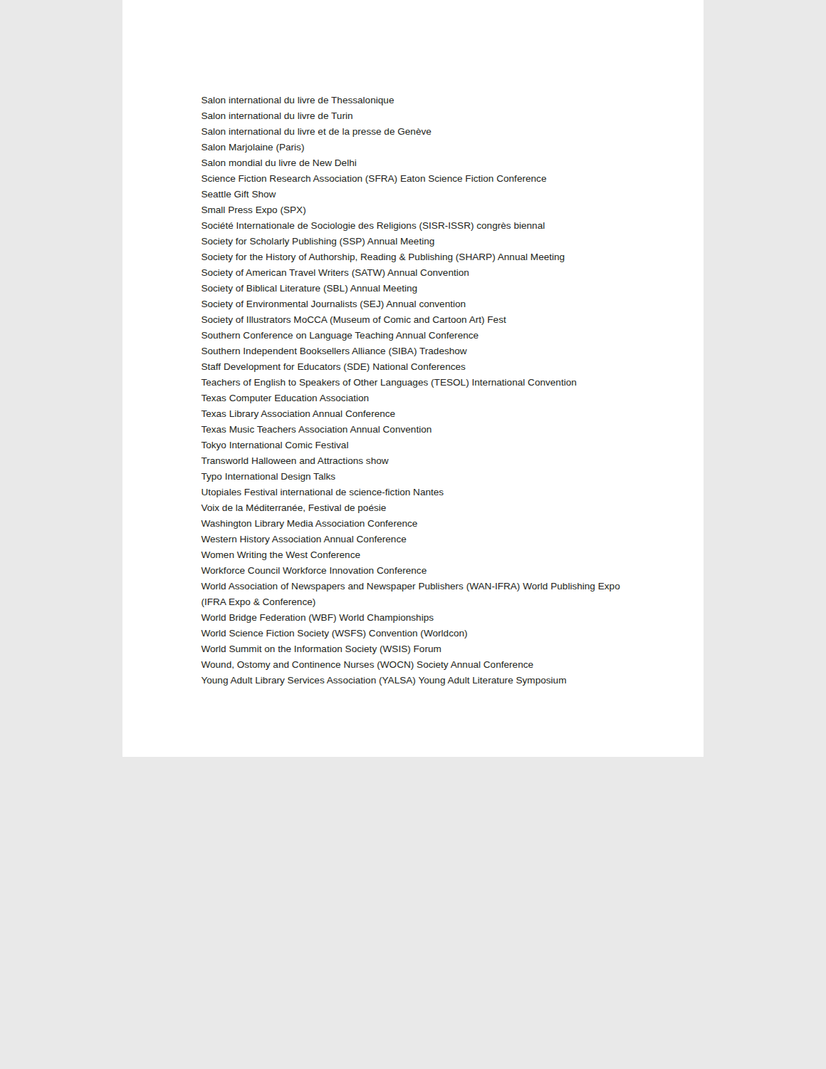Salon international du livre de Thessalonique
Salon international du livre de Turin
Salon international du livre et de la presse de Genève
Salon Marjolaine (Paris)
Salon mondial du livre de New Delhi
Science Fiction Research Association (SFRA) Eaton Science Fiction Conference
Seattle Gift Show
Small Press Expo (SPX)
Société Internationale de Sociologie des Religions (SISR-ISSR) congrès biennal
Society for Scholarly Publishing (SSP) Annual Meeting
Society for the History of Authorship, Reading & Publishing (SHARP) Annual Meeting
Society of American Travel Writers (SATW) Annual Convention
Society of Biblical Literature (SBL) Annual Meeting
Society of Environmental Journalists (SEJ) Annual convention
Society of Illustrators MoCCA (Museum of Comic and Cartoon Art) Fest
Southern Conference on Language Teaching Annual Conference
Southern Independent Booksellers Alliance (SIBA) Tradeshow
Staff Development for Educators (SDE) National Conferences
Teachers of English to Speakers of Other Languages (TESOL) International Convention
Texas Computer Education Association
Texas Library Association Annual Conference
Texas Music Teachers Association Annual Convention
Tokyo International Comic Festival
Transworld Halloween and Attractions show
Typo International Design Talks
Utopiales Festival international de science-fiction Nantes
Voix de la Méditerranée, Festival de poésie
Washington Library Media Association Conference
Western History Association Annual Conference
Women Writing the West Conference
Workforce Council Workforce Innovation Conference
World Association of Newspapers and Newspaper Publishers (WAN-IFRA) World Publishing Expo (IFRA Expo & Conference)
World Bridge Federation (WBF) World Championships
World Science Fiction Society (WSFS) Convention (Worldcon)
World Summit on the Information Society (WSIS) Forum
Wound, Ostomy and Continence Nurses (WOCN) Society Annual Conference
Young Adult Library Services Association (YALSA) Young Adult Literature Symposium